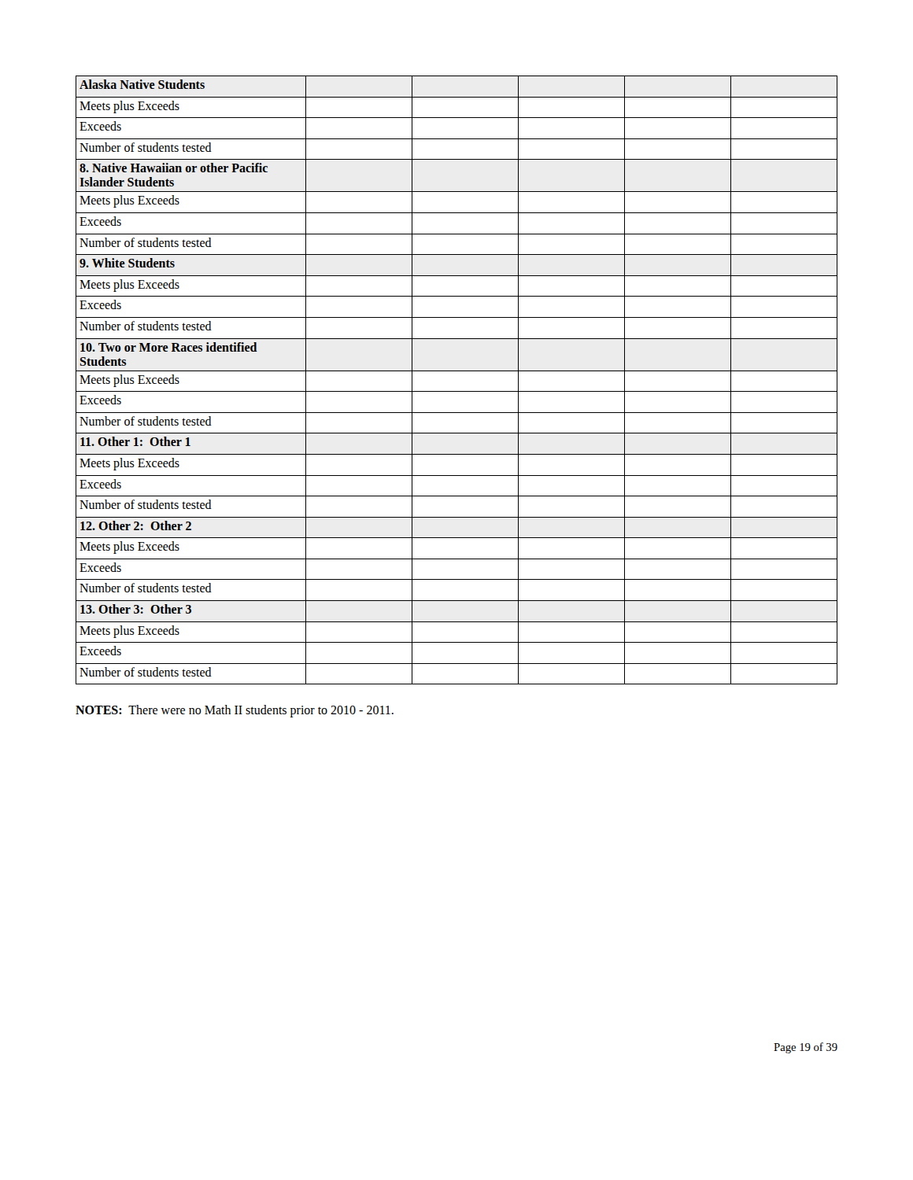| Alaska Native Students | | | | | |
| Meets plus Exceeds | | | | | |
| Exceeds | | | | | |
| Number of students tested | | | | | |
| 8. Native Hawaiian or other Pacific Islander Students | | | | | |
| Meets plus Exceeds | | | | | |
| Exceeds | | | | | |
| Number of students tested | | | | | |
| 9. White Students | | | | | |
| Meets plus Exceeds | | | | | |
| Exceeds | | | | | |
| Number of students tested | | | | | |
| 10. Two or More Races identified Students | | | | | |
| Meets plus Exceeds | | | | | |
| Exceeds | | | | | |
| Number of students tested | | | | | |
| 11. Other 1: Other 1 | | | | | |
| Meets plus Exceeds | | | | | |
| Exceeds | | | | | |
| Number of students tested | | | | | |
| 12. Other 2: Other 2 | | | | | |
| Meets plus Exceeds | | | | | |
| Exceeds | | | | | |
| Number of students tested | | | | | |
| 13. Other 3: Other 3 | | | | | |
| Meets plus Exceeds | | | | | |
| Exceeds | | | | | |
| Number of students tested | | | | | |
NOTES: There were no Math II students prior to 2010 - 2011.
Page 19 of 39